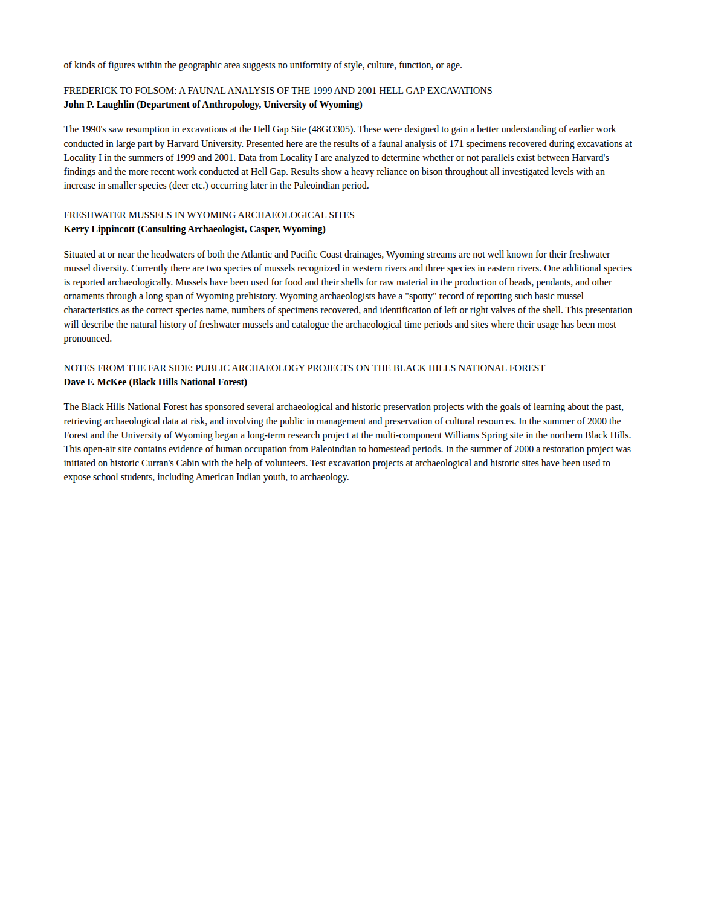of kinds of figures within the geographic area suggests no uniformity of style, culture, function, or age.
FREDERICK TO FOLSOM: A FAUNAL ANALYSIS OF THE 1999 AND 2001 HELL GAP EXCAVATIONS
John P. Laughlin (Department of Anthropology, University of Wyoming)
The 1990's saw resumption in excavations at the Hell Gap Site (48GO305). These were designed to gain a better understanding of earlier work conducted in large part by Harvard University. Presented here are the results of a faunal analysis of 171 specimens recovered during excavations at Locality I in the summers of 1999 and 2001. Data from Locality I are analyzed to determine whether or not parallels exist between Harvard's findings and the more recent work conducted at Hell Gap. Results show a heavy reliance on bison throughout all investigated levels with an increase in smaller species (deer etc.) occurring later in the Paleoindian period.
FRESHWATER MUSSELS IN WYOMING ARCHAEOLOGICAL SITES
Kerry Lippincott (Consulting Archaeologist, Casper, Wyoming)
Situated at or near the headwaters of both the Atlantic and Pacific Coast drainages, Wyoming streams are not well known for their freshwater mussel diversity. Currently there are two species of mussels recognized in western rivers and three species in eastern rivers. One additional species is reported archaeologically. Mussels have been used for food and their shells for raw material in the production of beads, pendants, and other ornaments through a long span of Wyoming prehistory. Wyoming archaeologists have a "spotty" record of reporting such basic mussel characteristics as the correct species name, numbers of specimens recovered, and identification of left or right valves of the shell. This presentation will describe the natural history of freshwater mussels and catalogue the archaeological time periods and sites where their usage has been most pronounced.
NOTES FROM THE FAR SIDE: PUBLIC ARCHAEOLOGY PROJECTS ON THE BLACK HILLS NATIONAL FOREST
Dave F. McKee (Black Hills National Forest)
The Black Hills National Forest has sponsored several archaeological and historic preservation projects with the goals of learning about the past, retrieving archaeological data at risk, and involving the public in management and preservation of cultural resources. In the summer of 2000 the Forest and the University of Wyoming began a long-term research project at the multi-component Williams Spring site in the northern Black Hills. This open-air site contains evidence of human occupation from Paleoindian to homestead periods. In the summer of 2000 a restoration project was initiated on historic Curran's Cabin with the help of volunteers. Test excavation projects at archaeological and historic sites have been used to expose school students, including American Indian youth, to archaeology.